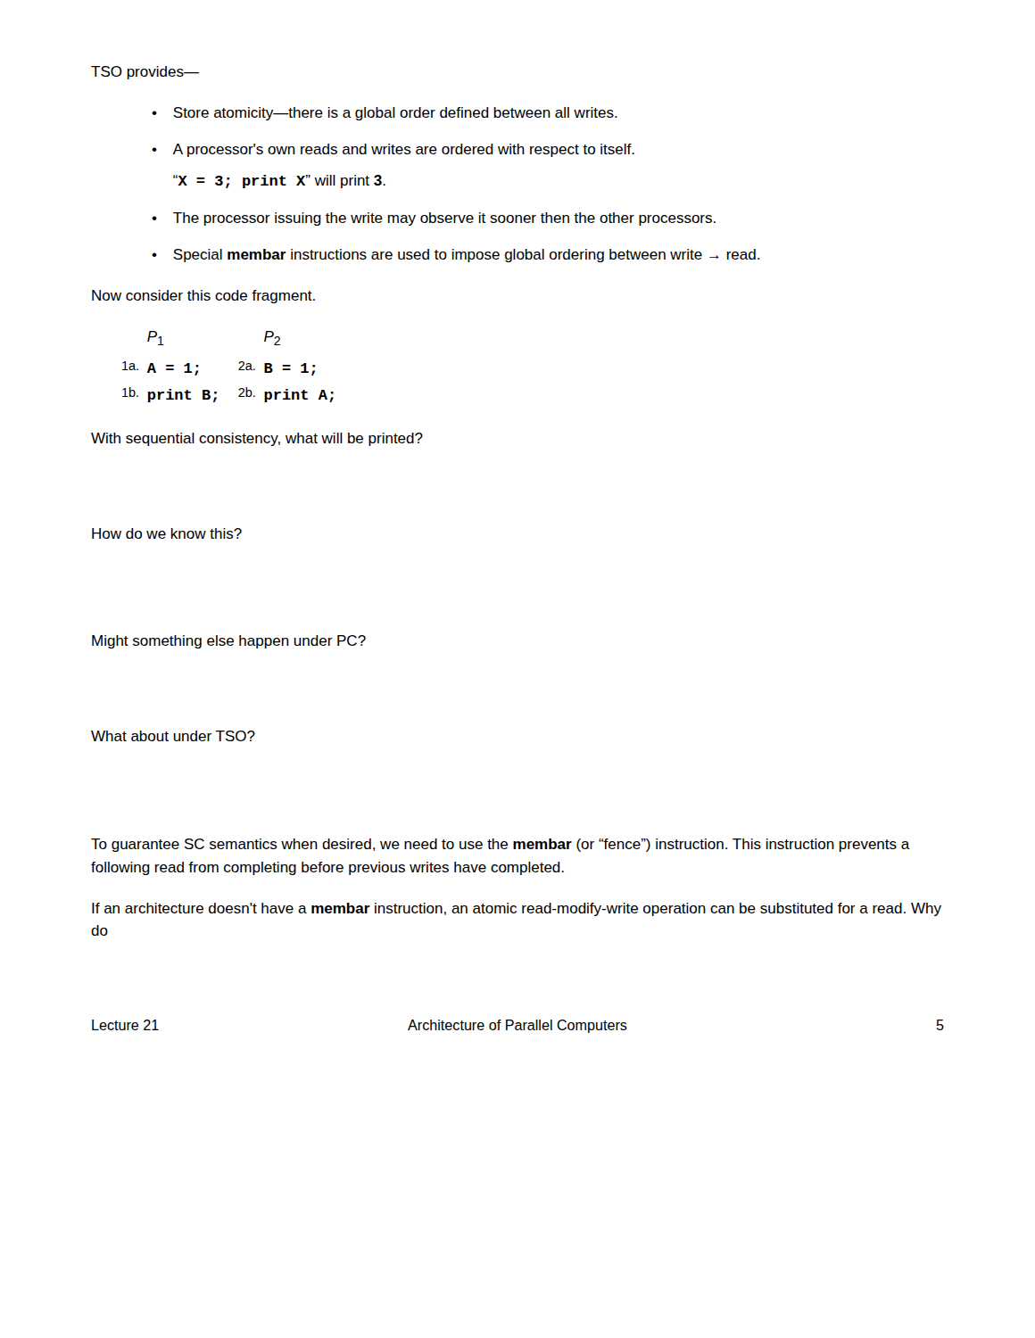TSO provides—
Store atomicity—there is a global order defined between all writes.
A processor's own reads and writes are ordered with respect to itself.
“X = 3; print X” will print 3.
The processor issuing the write may observe it sooner then the other processors.
Special membar instructions are used to impose global ordering between write → read.
Now consider this code fragment.
| | P 1 | | P 2 |
| --- | --- | --- | --- |
| 1a. | A = 1; | 2a. | B = 1; |
| 1b. | print B; | 2b. | print A; |
With sequential consistency, what will be printed?
How do we know this?
Might something else happen under PC?
What about under TSO?
To guarantee SC semantics when desired, we need to use the membar (or “fence”) instruction. This instruction prevents a following read from completing before previous writes have completed.
If an architecture doesn't have a membar instruction, an atomic read-modify-write operation can be substituted for a read. Why do
Lecture 21
Architecture of Parallel Computers
5